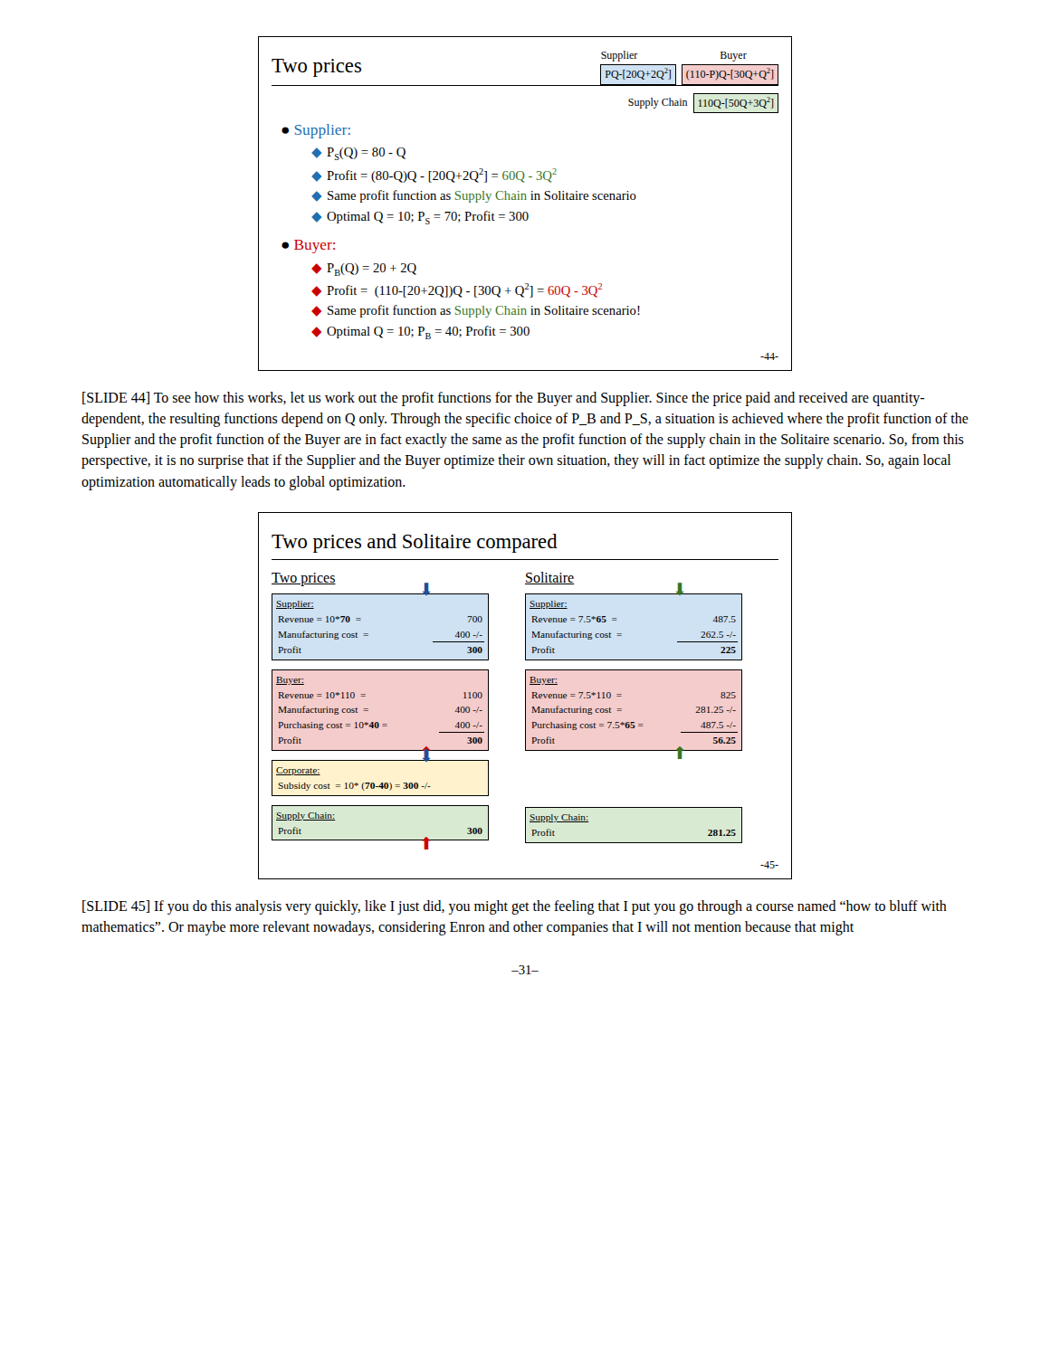Supplier Buyer
PQ-[20Q+2Q2] (110-P)Q-[30Q+Q2]
Two prices
Supply Chain 110Q-[50Q+3Q2]
● Supplier:
◆PS(Q) = 80 - Q
◆Profit = (80-Q)Q - [20Q+2Q2] = 60Q - 3Q2
◆Same profit function as Supply Chain in Solitaire scenario
◆Optimal Q = 10; PS = 70; Profit = 300
● Buyer:
◆PB(Q) = 20 + 2Q
◆Profit = (110-[20+2Q])Q - [30Q + Q2] = 60Q - 3Q2
◆Same profit function as Supply Chain in Solitaire scenario!
◆Optimal Q = 10; PB = 40; Profit = 300
-44-
[SLIDE 44] To see how this works, let us work out the profit functions for the Buyer and Supplier. Since the price paid and received are quantity-dependent, the resulting functions depend on Q only. Through the specific choice of P_B and P_S, a situation is achieved where the profit function of the Supplier and the profit function of the Buyer are in fact exactly the same as the profit function of the supply chain in the Solitaire scenario. So, from this perspective, it is no surprise that if the Supplier and the Buyer optimize their own situation, they will in fact optimize the supply chain. So, again local optimization automatically leads to global optimization.
Two prices and Solitaire compared
Two prices
⬇
Supplier:
| Revenue = 10* 70 = | 700 |
| Manufacturing cost = | 400 -/- |
| Profit | 300 |
⬆
Buyer:
| Revenue = 10*110 = | 1100 |
| Manufacturing cost = | 400 -/- |
| Purchasing cost = 10* 40 = | 400 -/- |
| Profit | 300 |
⬇
Corporate:
| Subsidy cost = 10* ( 70-40 ) = 300 -/- |
⬆
Supply Chain:
| Profit | 300 |
Solitaire
⬇
Supplier:
| Revenue = 7.5* 65 = | 487.5 |
| Manufacturing cost = | 262.5 -/- |
| Profit | 225 |
⬆
Buyer:
| Revenue = 7.5*110 = | 825 |
| Manufacturing cost = | 281.25 -/- |
| Purchasing cost = 7.5* 65 = | 487.5 -/- |
| Profit | 56.25 |
Supply Chain:
| Profit | 281.25 |
-45-
[SLIDE 45] If you do this analysis very quickly, like I just did, you might get the feeling that I put you go through a course named “how to bluff with mathematics”. Or maybe more relevant nowadays, considering Enron and other companies that I will not mention because that might
–31–